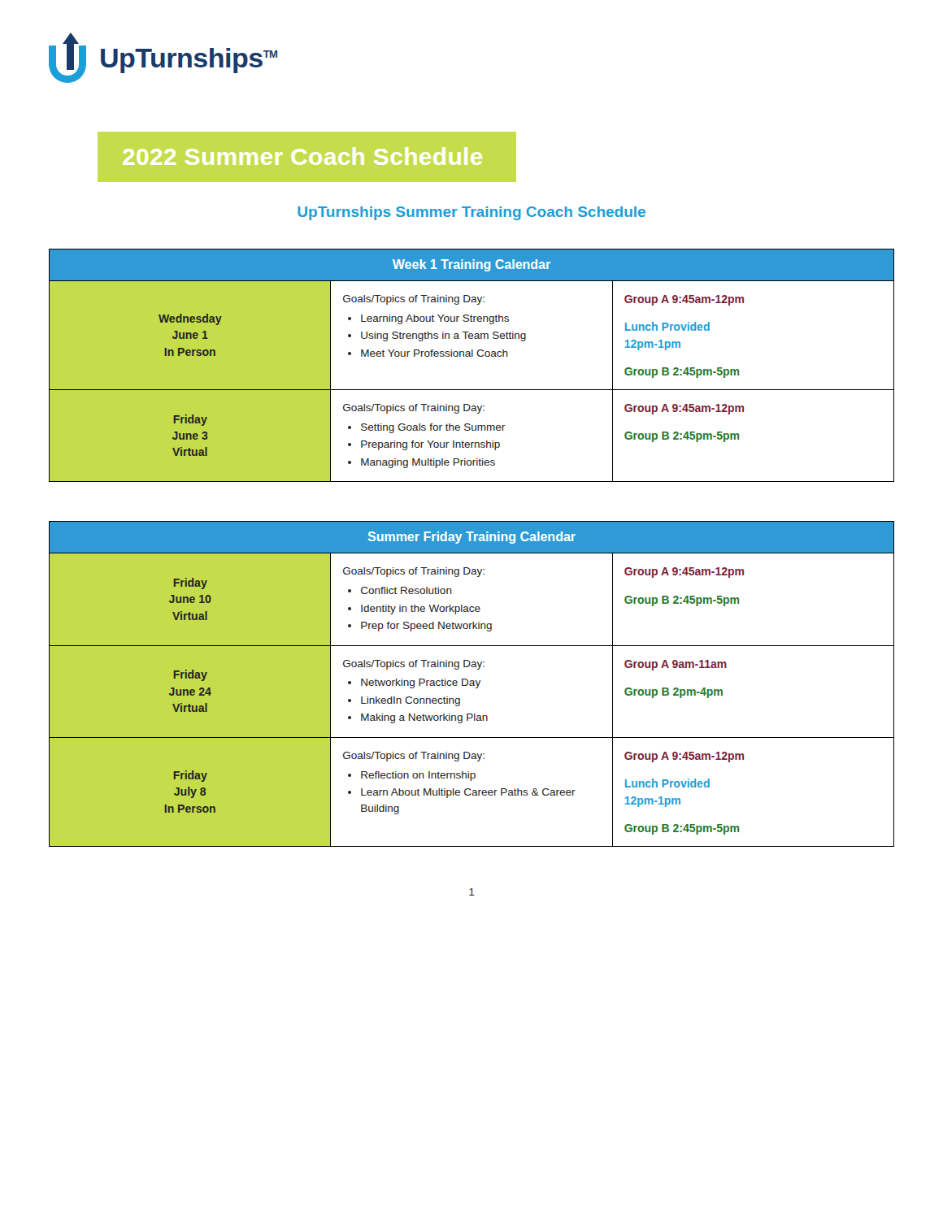UpTurnshipsTM
2022 Summer Coach Schedule
UpTurnships Summer Training Coach Schedule
| Week 1 Training Calendar |
| --- |
| Wednesday June 1 In Person | Goals/Topics of Training Day: Learning About Your Strengths Using Strengths in a Team Setting Meet Your Professional Coach | Group A 9:45am-12pm Lunch Provided 12pm-1pm Group B 2:45pm-5pm |
| Friday June 3 Virtual | Goals/Topics of Training Day: Setting Goals for the Summer Preparing for Your Internship Managing Multiple Priorities | Group A 9:45am-12pm Group B 2:45pm-5pm |
| Summer Friday Training Calendar |
| --- |
| Friday June 10 Virtual | Goals/Topics of Training Day: Conflict Resolution Identity in the Workplace Prep for Speed Networking | Group A 9:45am-12pm Group B 2:45pm-5pm |
| Friday June 24 Virtual | Goals/Topics of Training Day: Networking Practice Day LinkedIn Connecting Making a Networking Plan | Group A 9am-11am Group B 2pm-4pm |
| Friday July 8 In Person | Goals/Topics of Training Day: Reflection on Internship Learn About Multiple Career Paths & Career Building | Group A 9:45am-12pm Lunch Provided 12pm-1pm Group B 2:45pm-5pm |
1